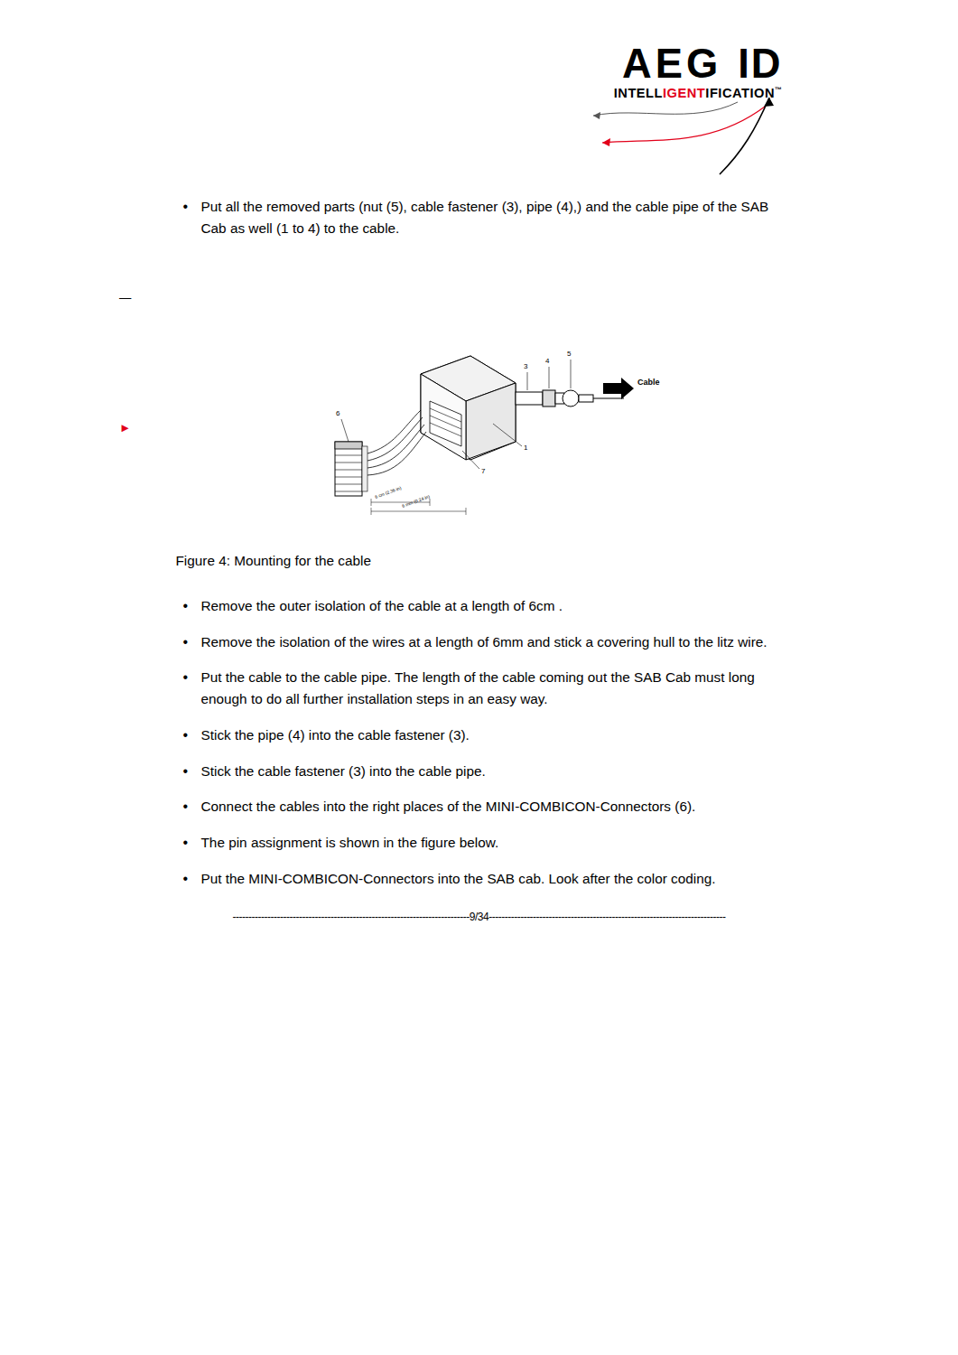— ►
AEG ID
INTELLIGENTIFICATION™
Put all the removed parts (nut (5), cable fastener (3), pipe (4),) and the cable pipe of the SAB Cab as well (1 to 4) to the cable.
Cable 3 4 5 1 7 6 6 cm (2.36 in) 6 mm (0.24 in)
Figure 4: Mounting for the cable
Remove the outer isolation of the cable at a length of 6cm .
Remove the isolation of the wires at a length of 6mm and stick a covering hull to the litz wire.
Put the cable to the cable pipe. The length of the cable coming out the SAB Cab must long enough to do all further installation steps in an easy way.
Stick the pipe (4) into the cable fastener (3).
Stick the cable fastener (3) into the cable pipe.
Connect the cables into the right places of the MINI-COMBICON-Connectors (6).
The pin assignment is shown in the figure below.
Put the MINI-COMBICON-Connectors into the SAB cab. Look after the color coding.
---------------------------------------------------------------------------9/34---------------------------------------------------------------------------